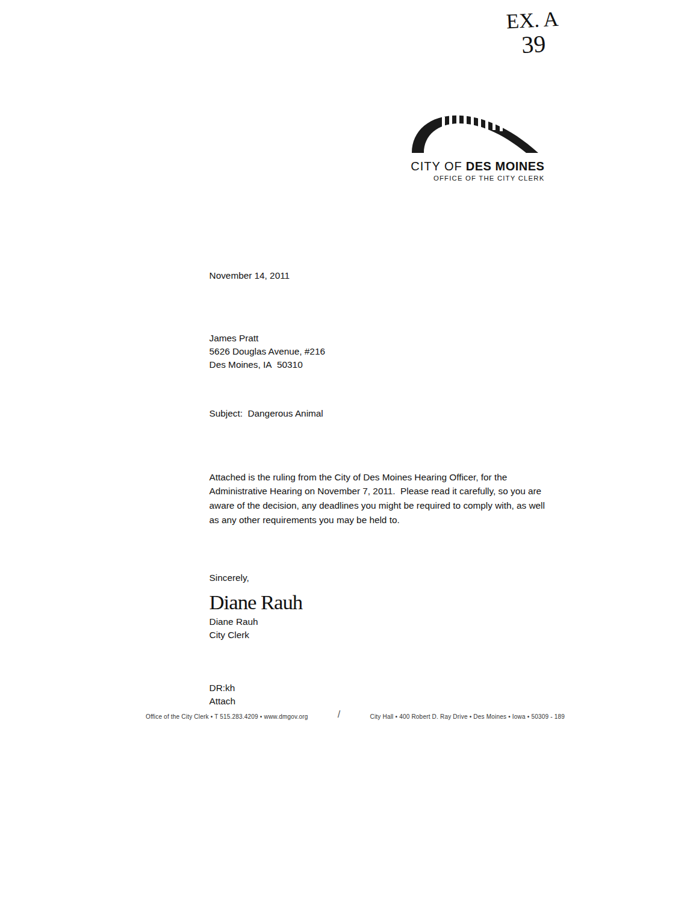EX. A 39
CITY OF DES MOINES
OFFICE OF THE CITY CLERK
November 14, 2011
James Pratt
5626 Douglas Avenue, #216
Des Moines, IA 50310
Subject: Dangerous Animal
Attached is the ruling from the City of Des Moines Hearing Officer, for the Administrative Hearing on November 7, 2011. Please read it carefully, so you are aware of the decision, any deadlines you might be required to comply with, as well as any other requirements you may be held to.
Sincerely,
Diane Rauh
Diane Rauh
City Clerk
DR:kh
Attach
Office of the City Clerk • T 515.283.4209 • www.dmgov.org
/
City Hall • 400 Robert D. Ray Drive • Des Moines • Iowa • 50309 - 189